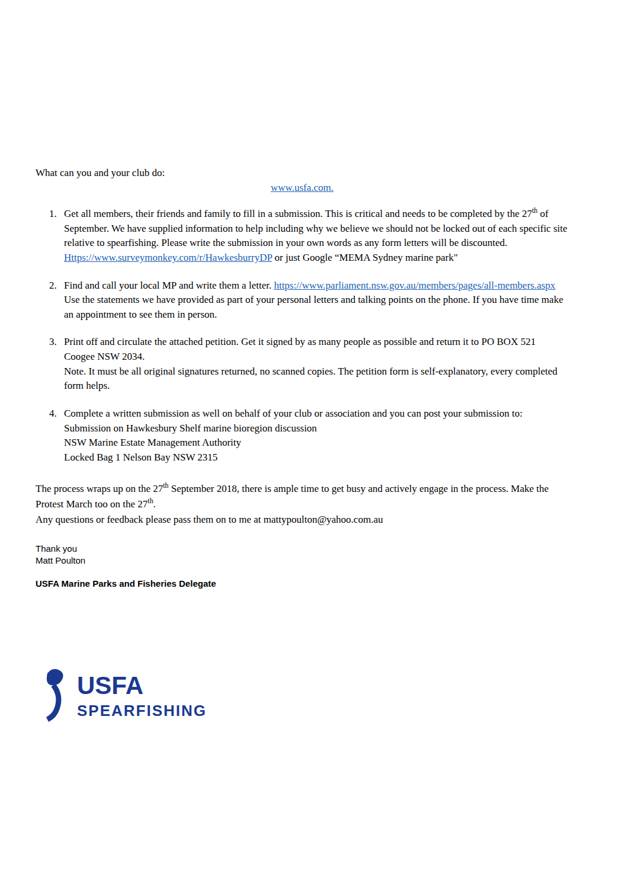What can you and your club do:
www.usfa.com.
Get all members, their friends and family to fill in a submission. This is critical and needs to be completed by the 27th of September. We have supplied information to help including why we believe we should not be locked out of each specific site relative to spearfishing. Please write the submission in your own words as any form letters will be discounted. Https://www.surveymonkey.com/r/HawkesburryDP or just Google “MEMA Sydney marine park"
Find and call your local MP and write them a letter. https://www.parliament.nsw.gov.au/members/pages/all-members.aspx Use the statements we have provided as part of your personal letters and talking points on the phone. If you have time make an appointment to see them in person.
Print off and circulate the attached petition. Get it signed by as many people as possible and return it to PO BOX 521 Coogee NSW 2034.
Note. It must be all original signatures returned, no scanned copies. The petition form is self-explanatory, every completed form helps.
Complete a written submission as well on behalf of your club or association and you can post your submission to: Submission on Hawkesbury Shelf marine bioregion discussion
NSW Marine Estate Management Authority
Locked Bag 1 Nelson Bay NSW 2315
The process wraps up on the 27th September 2018, there is ample time to get busy and actively engage in the process. Make the Protest March too on the 27th.
Any questions or feedback please pass them on to me at mattypoulton@yahoo.com.au
Thank you
Matt Poulton
USFA Marine Parks and Fisheries Delegate